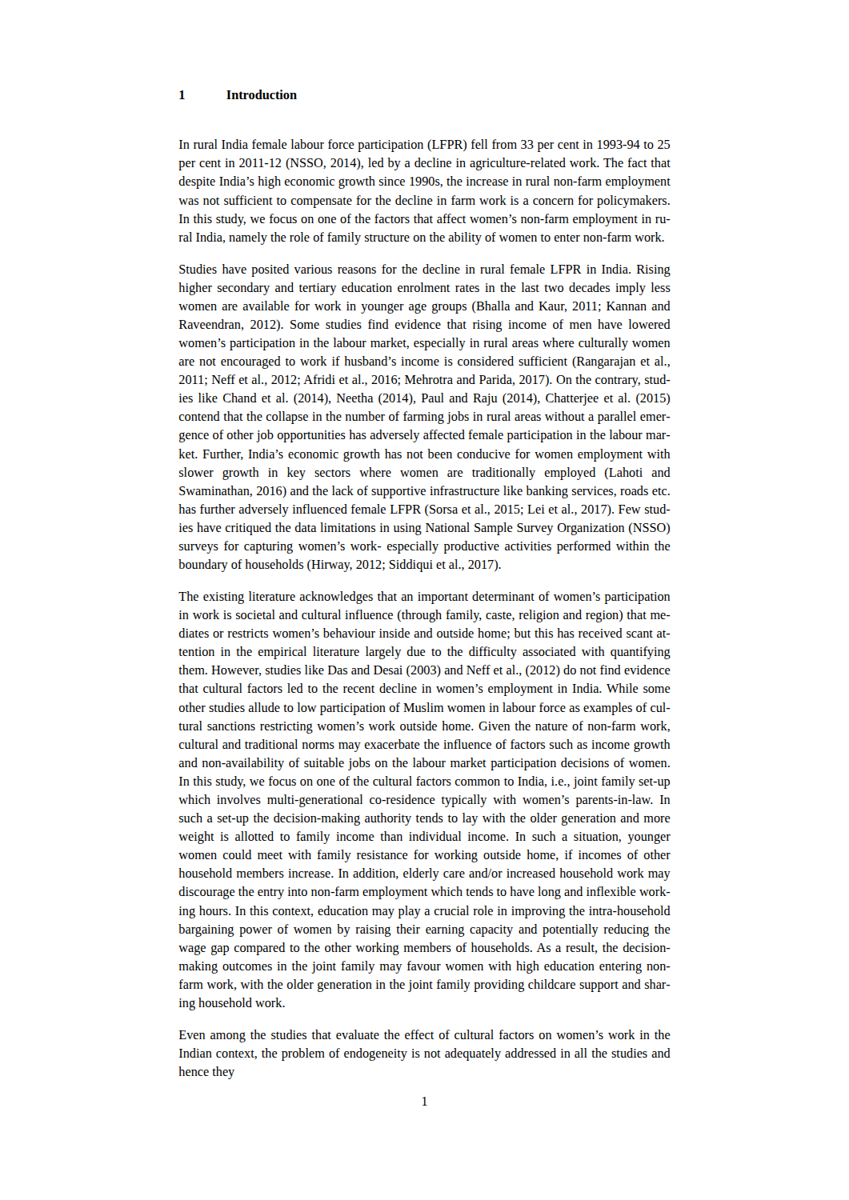1 Introduction
In rural India female labour force participation (LFPR) fell from 33 per cent in 1993-94 to 25 per cent in 2011-12 (NSSO, 2014), led by a decline in agriculture-related work. The fact that despite India’s high economic growth since 1990s, the increase in rural non-farm employment was not sufficient to compensate for the decline in farm work is a concern for policymakers. In this study, we focus on one of the factors that affect women’s non-farm employment in rural India, namely the role of family structure on the ability of women to enter non-farm work.
Studies have posited various reasons for the decline in rural female LFPR in India. Rising higher secondary and tertiary education enrolment rates in the last two decades imply less women are available for work in younger age groups (Bhalla and Kaur, 2011; Kannan and Raveendran, 2012). Some studies find evidence that rising income of men have lowered women’s participation in the labour market, especially in rural areas where culturally women are not encouraged to work if husband’s income is considered sufficient (Rangarajan et al., 2011; Neff et al., 2012; Afridi et al., 2016; Mehrotra and Parida, 2017). On the contrary, studies like Chand et al. (2014), Neetha (2014), Paul and Raju (2014), Chatterjee et al. (2015) contend that the collapse in the number of farming jobs in rural areas without a parallel emergence of other job opportunities has adversely affected female participation in the labour market. Further, India’s economic growth has not been conducive for women employment with slower growth in key sectors where women are traditionally employed (Lahoti and Swaminathan, 2016) and the lack of supportive infrastructure like banking services, roads etc. has further adversely influenced female LFPR (Sorsa et al., 2015; Lei et al., 2017). Few studies have critiqued the data limitations in using National Sample Survey Organization (NSSO) surveys for capturing women’s work- especially productive activities performed within the boundary of households (Hirway, 2012; Siddiqui et al., 2017).
The existing literature acknowledges that an important determinant of women’s participation in work is societal and cultural influence (through family, caste, religion and region) that mediates or restricts women’s behaviour inside and outside home; but this has received scant attention in the empirical literature largely due to the difficulty associated with quantifying them. However, studies like Das and Desai (2003) and Neff et al., (2012) do not find evidence that cultural factors led to the recent decline in women’s employment in India. While some other studies allude to low participation of Muslim women in labour force as examples of cultural sanctions restricting women’s work outside home. Given the nature of non-farm work, cultural and traditional norms may exacerbate the influence of factors such as income growth and non-availability of suitable jobs on the labour market participation decisions of women. In this study, we focus on one of the cultural factors common to India, i.e., joint family set-up which involves multi-generational co-residence typically with women’s parents-in-law. In such a set-up the decision-making authority tends to lay with the older generation and more weight is allotted to family income than individual income. In such a situation, younger women could meet with family resistance for working outside home, if incomes of other household members increase. In addition, elderly care and/or increased household work may discourage the entry into non-farm employment which tends to have long and inflexible working hours. In this context, education may play a crucial role in improving the intra-household bargaining power of women by raising their earning capacity and potentially reducing the wage gap compared to the other working members of households. As a result, the decision-making outcomes in the joint family may favour women with high education entering non-farm work, with the older generation in the joint family providing childcare support and sharing household work.
Even among the studies that evaluate the effect of cultural factors on women’s work in the Indian context, the problem of endogeneity is not adequately addressed in all the studies and hence they
1